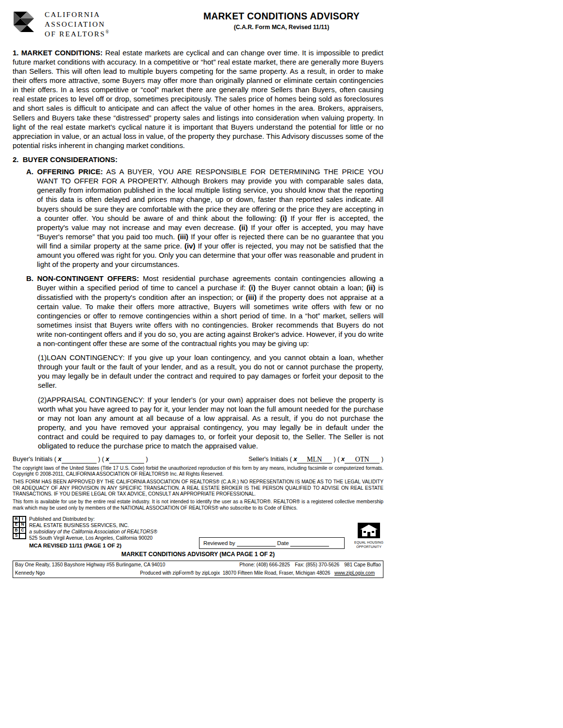CALIFORNIA
ASSOCIATION
OF REALTORS®
MARKET CONDITIONS ADVISORY
(C.A.R. Form MCA, Revised 11/11)
1. MARKET CONDITIONS: Real estate markets are cyclical and can change over time. It is impossible to predict future market conditions with accuracy. In a competitive or “hot” real estate market, there are generally more Buyers than Sellers. This will often lead to multiple buyers competing for the same property. As a result, in order to make their offers more attractive, some Buyers may offer more than originally planned or eliminate certain contingencies in their offers. In a less competitive or “cool” market there are generally more Sellers than Buyers, often causing real estate prices to level off or drop, sometimes precipitously. The sales price of homes being sold as foreclosures and short sales is difficult to anticipate and can affect the value of other homes in the area. Brokers, appraisers, Sellers and Buyers take these “distressed” property sales and listings into consideration when valuing property. In light of the real estate market's cyclical nature it is important that Buyers understand the potential for little or no appreciation in value, or an actual loss in value, of the property they purchase. This Advisory discusses some of the potential risks inherent in changing market conditions.
2. BUYER CONSIDERATIONS:
A. OFFERING PRICE: AS A BUYER, YOU ARE RESPONSIBLE FOR DETERMINING THE PRICE YOU WANT TO OFFER FOR A PROPERTY. Although Brokers may provide you with comparable sales data, generally from information published in the local multiple listing service, you should know that the reporting of this data is often delayed and prices may change, up or down, faster than reported sales indicate. All buyers should be sure they are comfortable with the price they are offering or the price they are accepting in a counter offer. You should be aware of and think about the following: (i) If your ffer is accepted, the property's value may not increase and may even decrease. (ii) If your offer is accepted, you may have “Buyer's remorse” that you paid too much. (iii) If your offer is rejected there can be no guarantee that you will find a similar property at the same price. (iv) If your offer is rejected, you may not be satisfied that the amount you offered was right for you. Only you can determine that your offer was reasonable and prudent in light of the property and your circumstances.
B. NON-CONTINGENT OFFERS: Most residential purchase agreements contain contingencies allowing a Buyer within a specified period of time to cancel a purchase if: (i) the Buyer cannot obtain a loan; (ii) is dissatisfied with the property's condition after an inspection; or (iii) if the property does not appraise at a certain value. To make their offers more attractive, Buyers will sometimes write offers with few or no contingencies or offer to remove contingencies within a short period of time. In a “hot” market, sellers will sometimes insist that Buyers write offers with no contingencies. Broker recommends that Buyers do not write non-contingent offers and if you do so, you are acting against Broker's advice. However, if you do write a non-contingent offer these are some of the contractual rights you may be giving up:
(1)LOAN CONTINGENCY: If you give up your loan contingency, and you cannot obtain a loan, whether through your fault or the fault of your lender, and as a result, you do not or cannot purchase the property, you may legally be in default under the contract and required to pay damages or forfeit your deposit to the seller.
(2)APPRAISAL CONTINGENCY: If your lender's (or your own) appraiser does not believe the property is worth what you have agreed to pay for it, your lender may not loan the full amount needed for the purchase or may not loan any amount at all because of a low appraisal. As a result, if you do not purchase the property, and you have removed your appraisal contingency, you may legally be in default under the contract and could be required to pay damages to, or forfeit your deposit to, the Seller. The Seller is not obligated to reduce the purchase price to match the appraised value.
Buyer's Initials ( x ) ( x )
Seller's Initials ( xMLN ) ( xOTN )
The copyright laws of the United States (Title 17 U.S. Code) forbid the unauthorized reproduction of this form by any means, including facsimile or computerized formats. Copyright © 2008-2011, CALIFORNIA ASSOCIATION OF REALTORS® Inc. All Rights Reserved.
THIS FORM HAS BEEN APPROVED BY THE CALIFORNIA ASSOCIATION OF REALTORS® (C.A.R.) NO REPRESENTATION IS MADE AS TO THE LEGAL VALIDITY OR ADEQUACY OF ANY PROVISION IN ANY SPECIFIC TRANSACTION. A REAL ESTATE BROKER IS THE PERSON QUALIFIED TO ADVISE ON REAL ESTATE TRANSACTIONS. IF YOU DESIRE LEGAL OR TAX ADVICE, CONSULT AN APPROPRIATE PROFESSIONAL.
This form is available for use by the entire real estate industry. It is not intended to identify the user as a REALTOR®. REALTOR® is a registered collective membership mark which may be used only by members of the NATIONAL ASSOCIATION OF REALTORS® who subscribe to its Code of Ethics.
RI EN BC S
Published and Distributed by:
REAL ESTATE BUSINESS SERVICES, INC.
a subsidiary of the California Association of REALTORS®
525 South Virgil Avenue, Los Angeles, California 90020
MCA REVISED 11/11 (PAGE 1 OF 2)
Reviewed by Date
EQUAL HOUSING
OPPORTUNITY
MARKET CONDITIONS ADVISORY (MCA PAGE 1 OF 2)
| Bay One Realty, 1350 Bayshore Highway #55 Burlingame, CA 94010 Phone: (408) 666-2825 Fax: (855) 370-5626 981 Cape Buffao |
| Kennedy Ngo Produced with zipForm® by zipLogix 18070 Fifteen Mile Road, Fraser, Michigan 48026 www.zipLogix.com |